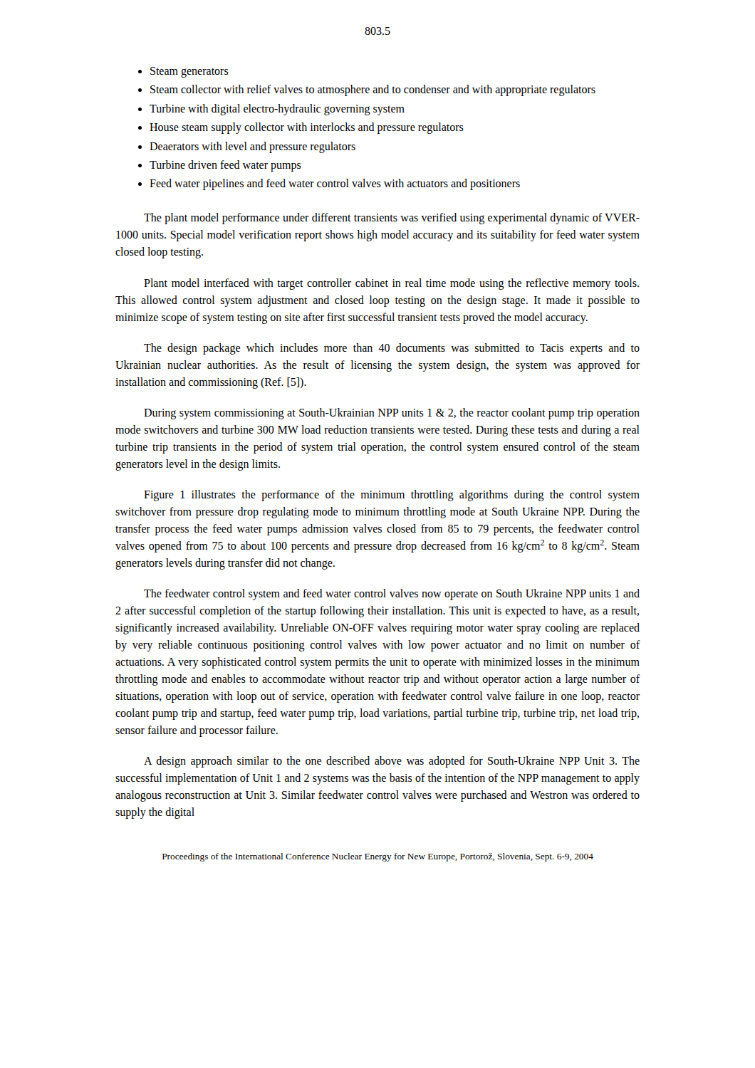803.5
Steam generators
Steam collector with relief valves to atmosphere and to condenser and with appropriate regulators
Turbine with digital electro-hydraulic governing system
House steam supply collector with interlocks and pressure regulators
Deaerators with level and pressure regulators
Turbine driven feed water pumps
Feed water pipelines and feed water control valves with actuators and positioners
The plant model performance under different transients was verified using experimental dynamic of VVER-1000 units. Special model verification report shows high model accuracy and its suitability for feed water system closed loop testing.
Plant model interfaced with target controller cabinet in real time mode using the reflective memory tools. This allowed control system adjustment and closed loop testing on the design stage. It made it possible to minimize scope of system testing on site after first successful transient tests proved the model accuracy.
The design package which includes more than 40 documents was submitted to Tacis experts and to Ukrainian nuclear authorities. As the result of licensing the system design, the system was approved for installation and commissioning (Ref. [5]).
During system commissioning at South-Ukrainian NPP units 1 & 2, the reactor coolant pump trip operation mode switchovers and turbine 300 MW load reduction transients were tested. During these tests and during a real turbine trip transients in the period of system trial operation, the control system ensured control of the steam generators level in the design limits.
Figure 1 illustrates the performance of the minimum throttling algorithms during the control system switchover from pressure drop regulating mode to minimum throttling mode at South Ukraine NPP. During the transfer process the feed water pumps admission valves closed from 85 to 79 percents, the feedwater control valves opened from 75 to about 100 percents and pressure drop decreased from 16 kg/cm2 to 8 kg/cm2. Steam generators levels during transfer did not change.
The feedwater control system and feed water control valves now operate on South Ukraine NPP units 1 and 2 after successful completion of the startup following their installation. This unit is expected to have, as a result, significantly increased availability. Unreliable ON-OFF valves requiring motor water spray cooling are replaced by very reliable continuous positioning control valves with low power actuator and no limit on number of actuations. A very sophisticated control system permits the unit to operate with minimized losses in the minimum throttling mode and enables to accommodate without reactor trip and without operator action a large number of situations, operation with loop out of service, operation with feedwater control valve failure in one loop, reactor coolant pump trip and startup, feed water pump trip, load variations, partial turbine trip, turbine trip, net load trip, sensor failure and processor failure.
A design approach similar to the one described above was adopted for South-Ukraine NPP Unit 3. The successful implementation of Unit 1 and 2 systems was the basis of the intention of the NPP management to apply analogous reconstruction at Unit 3. Similar feedwater control valves were purchased and Westron was ordered to supply the digital
Proceedings of the International Conference Nuclear Energy for New Europe, Portorož, Slovenia, Sept. 6-9, 2004